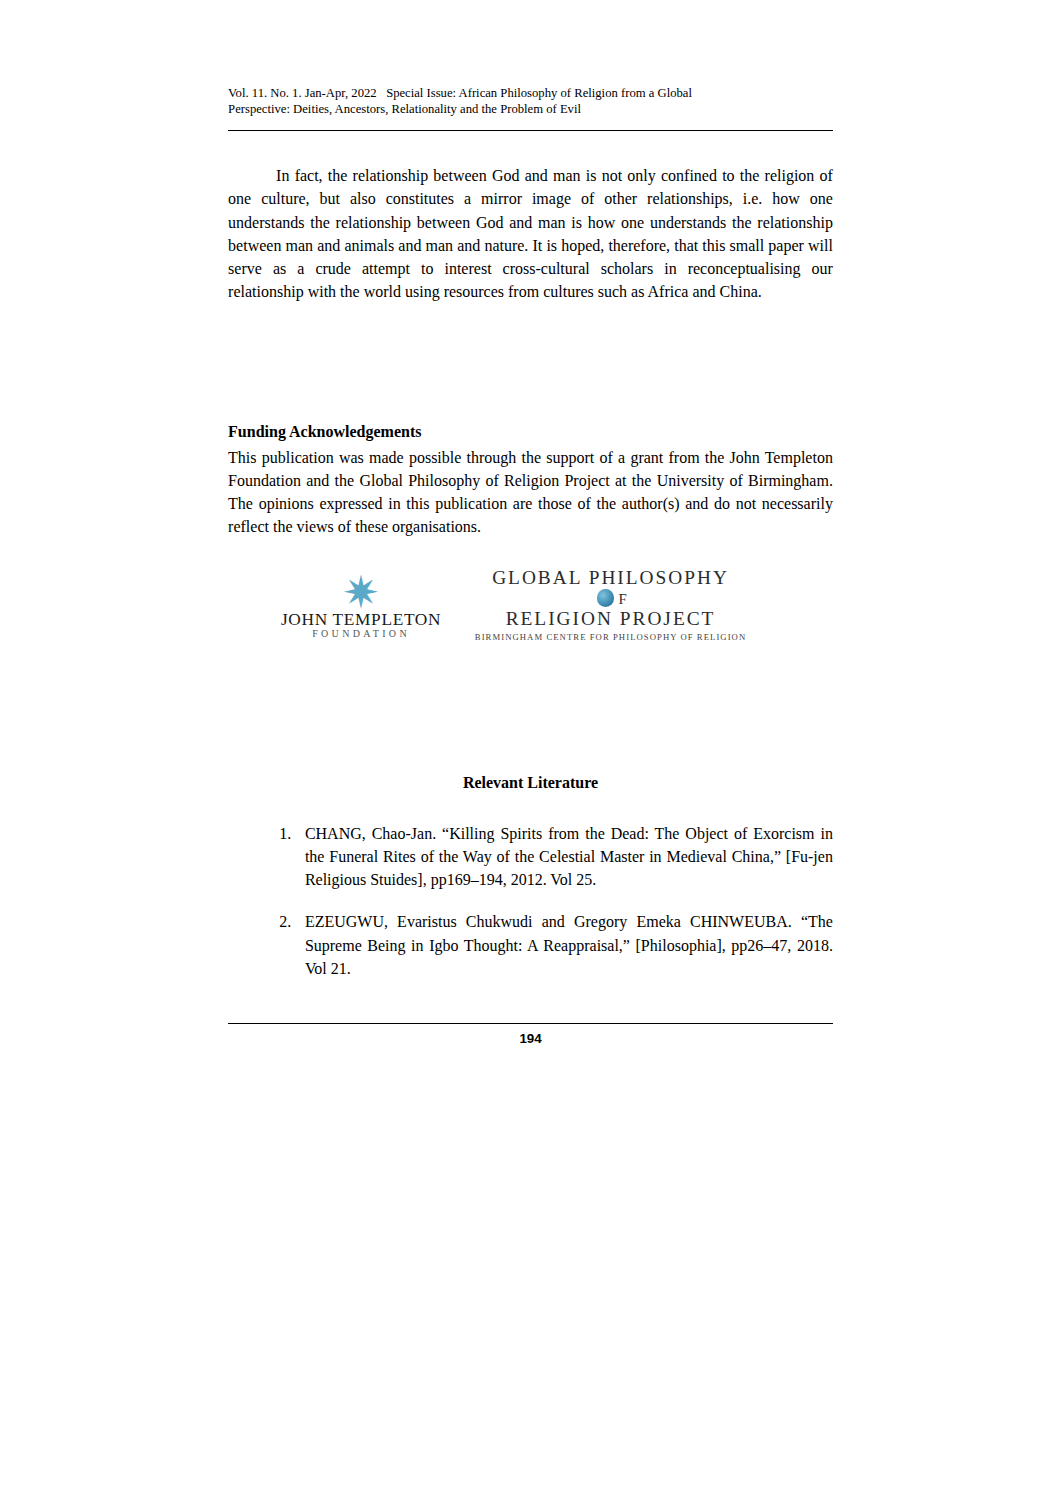Vol. 11. No. 1. Jan-Apr, 2022 Special Issue: African Philosophy of Religion from a Global
Perspective: Deities, Ancestors, Relationality and the Problem of Evil
In fact, the relationship between God and man is not only confined to the religion of one culture, but also constitutes a mirror image of other relationships, i.e. how one understands the relationship between God and man is how one understands the relationship between man and animals and man and nature. It is hoped, therefore, that this small paper will serve as a crude attempt to interest cross-cultural scholars in reconceptualising our relationship with the world using resources from cultures such as Africa and China.
Funding Acknowledgements
This publication was made possible through the support of a grant from the John Templeton Foundation and the Global Philosophy of Religion Project at the University of Birmingham. The opinions expressed in this publication are those of the author(s) and do not necessarily reflect the views of these organisations.
✷ JOHN TEMPLETON FOUNDATION
GLOBAL PHILOSOPHY F RELIGION PROJECT BIRMINGHAM CENTRE FOR PHILOSOPHY OF RELIGION
Relevant Literature
CHANG, Chao-Jan. “Killing Spirits from the Dead: The Object of Exorcism in the Funeral Rites of the Way of the Celestial Master in Medieval China,” [Fu-jen Religious Stuides], pp169–194, 2012. Vol 25.
EZEUGWU, Evaristus Chukwudi and Gregory Emeka CHINWEUBA. “The Supreme Being in Igbo Thought: A Reappraisal,” [Philosophia], pp26–47, 2018. Vol 21.
194